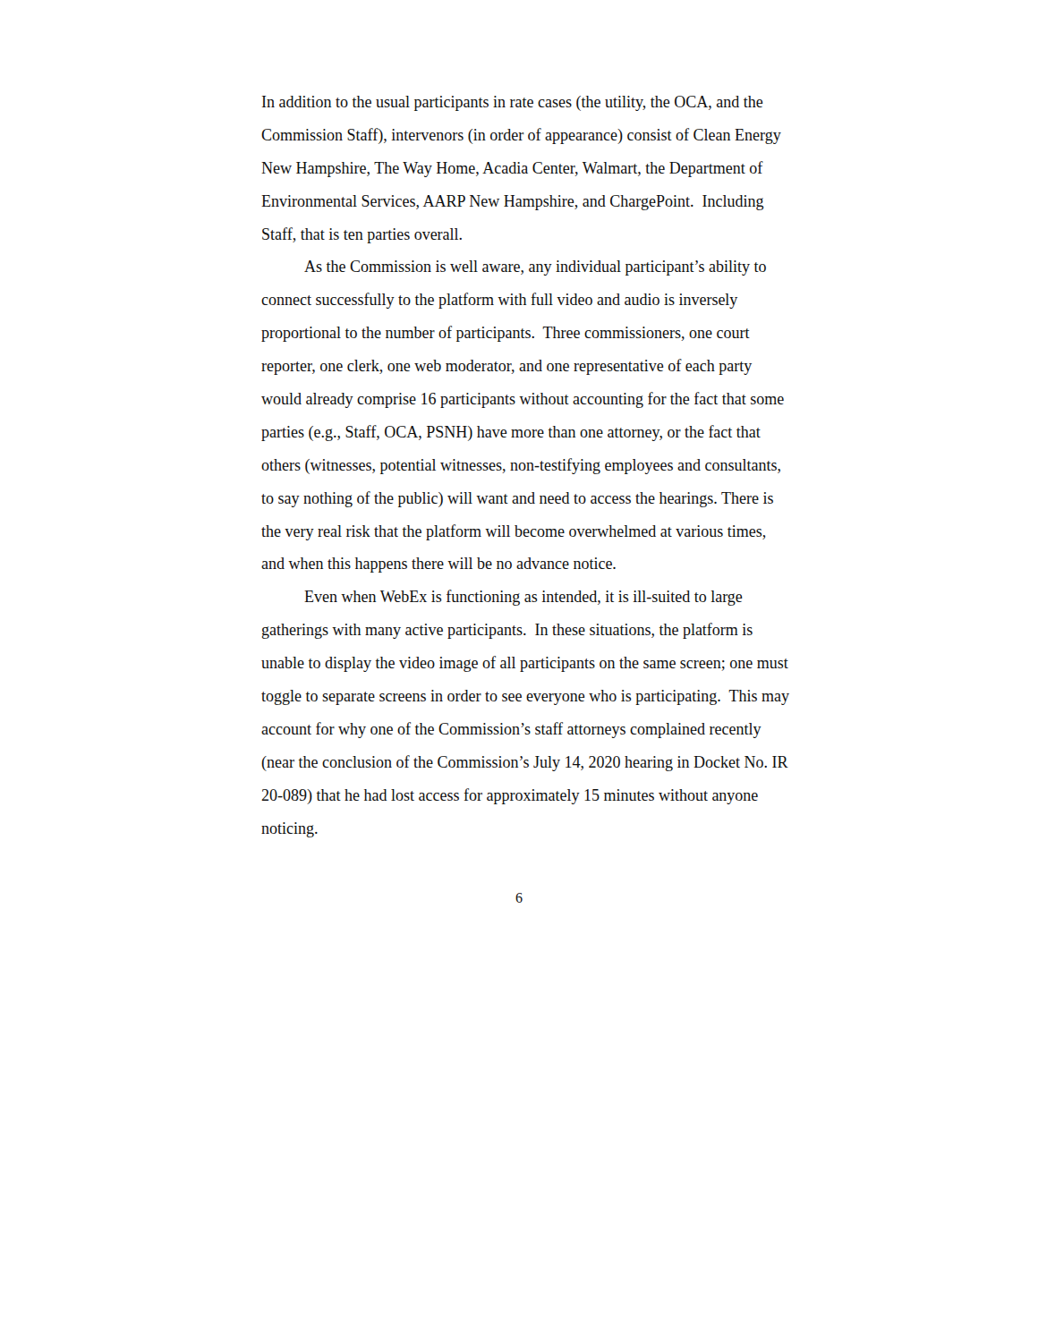In addition to the usual participants in rate cases (the utility, the OCA, and the Commission Staff), intervenors (in order of appearance) consist of Clean Energy New Hampshire, The Way Home, Acadia Center, Walmart, the Department of Environmental Services, AARP New Hampshire, and ChargePoint. Including Staff, that is ten parties overall.
As the Commission is well aware, any individual participant’s ability to connect successfully to the platform with full video and audio is inversely proportional to the number of participants. Three commissioners, one court reporter, one clerk, one web moderator, and one representative of each party would already comprise 16 participants without accounting for the fact that some parties (e.g., Staff, OCA, PSNH) have more than one attorney, or the fact that others (witnesses, potential witnesses, non-testifying employees and consultants, to say nothing of the public) will want and need to access the hearings. There is the very real risk that the platform will become overwhelmed at various times, and when this happens there will be no advance notice.
Even when WebEx is functioning as intended, it is ill-suited to large gatherings with many active participants. In these situations, the platform is unable to display the video image of all participants on the same screen; one must toggle to separate screens in order to see everyone who is participating. This may account for why one of the Commission’s staff attorneys complained recently (near the conclusion of the Commission’s July 14, 2020 hearing in Docket No. IR 20-089) that he had lost access for approximately 15 minutes without anyone noticing.
6